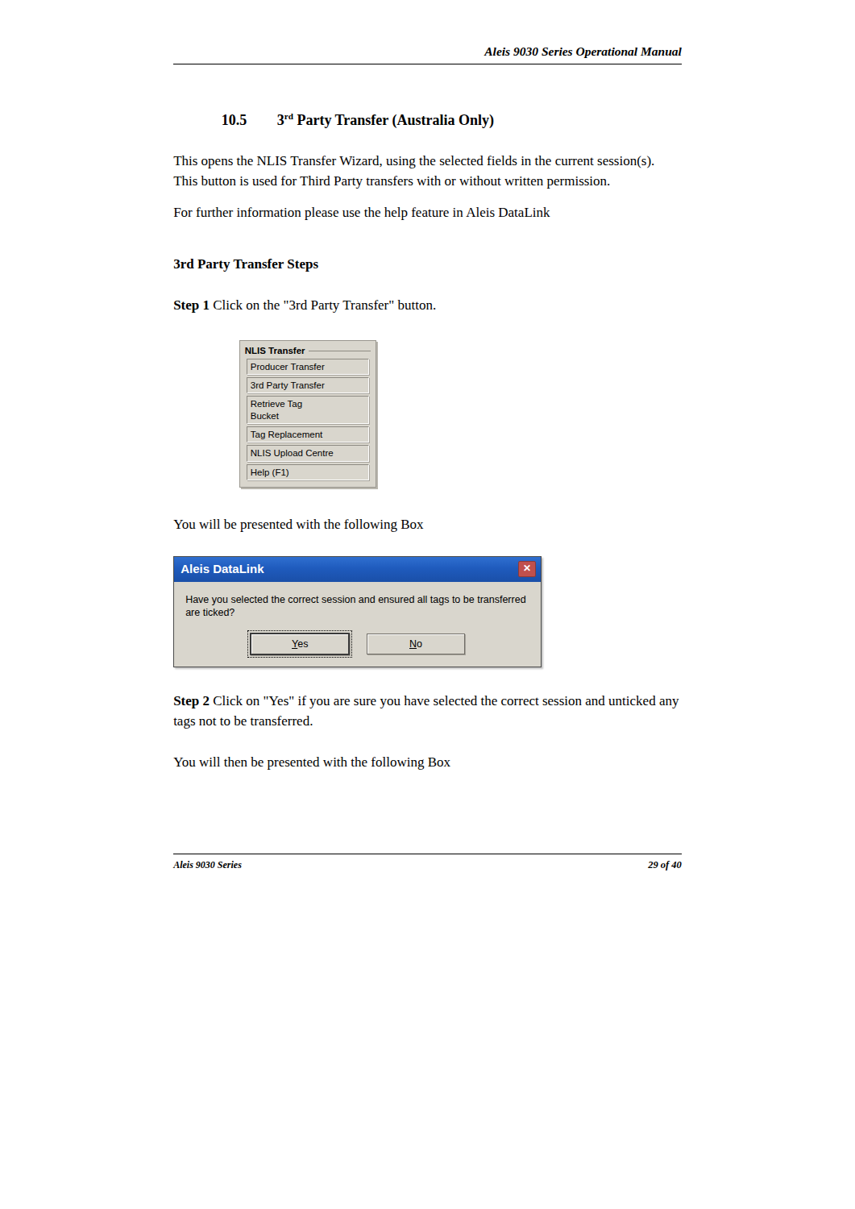Aleis 9030 Series Operational Manual
10.53rd Party Transfer (Australia Only)
This opens the NLIS Transfer Wizard, using the selected fields in the current session(s). This button is used for Third Party transfers with or without written permission.
For further information please use the help feature in Aleis DataLink
3rd Party Transfer Steps
Step 1 Click on the "3rd Party Transfer" button.
NLIS Transfer
Producer Transfer
3rd Party Transfer
Retrieve Tag
Bucket
Tag Replacement
NLIS Upload Centre
Help (F1)
You will be presented with the following Box
Aleis DataLink ✕
Have you selected the correct session and ensured all tags to be transferred are ticked?
Yes No
Step 2 Click on "Yes" if you are sure you have selected the correct session and unticked any tags not to be transferred.
You will then be presented with the following Box
Aleis 9030 Series
29 of 40